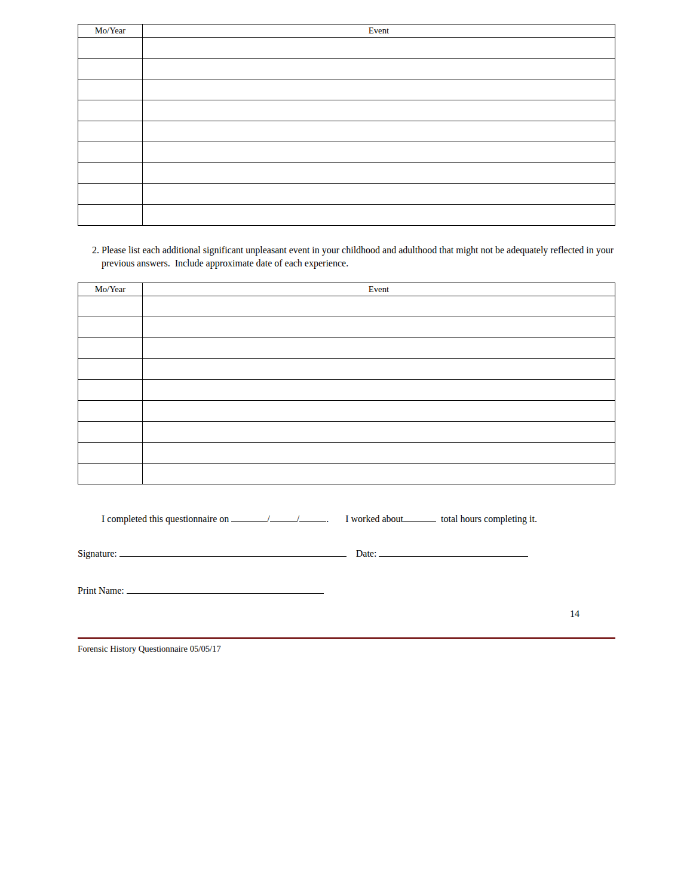| Mo/Year | Event |
| --- | --- |
Please list each additional significant unpleasant event in your childhood and adulthood that might not be adequately reflected in your previous answers. Include approximate date of each experience.
| Mo/Year | Event |
| --- | --- |
I completed this questionnaire on / / . I worked about total hours completing it.
Signature: Date:
Print Name:
14
Forensic History Questionnaire 05/05/17